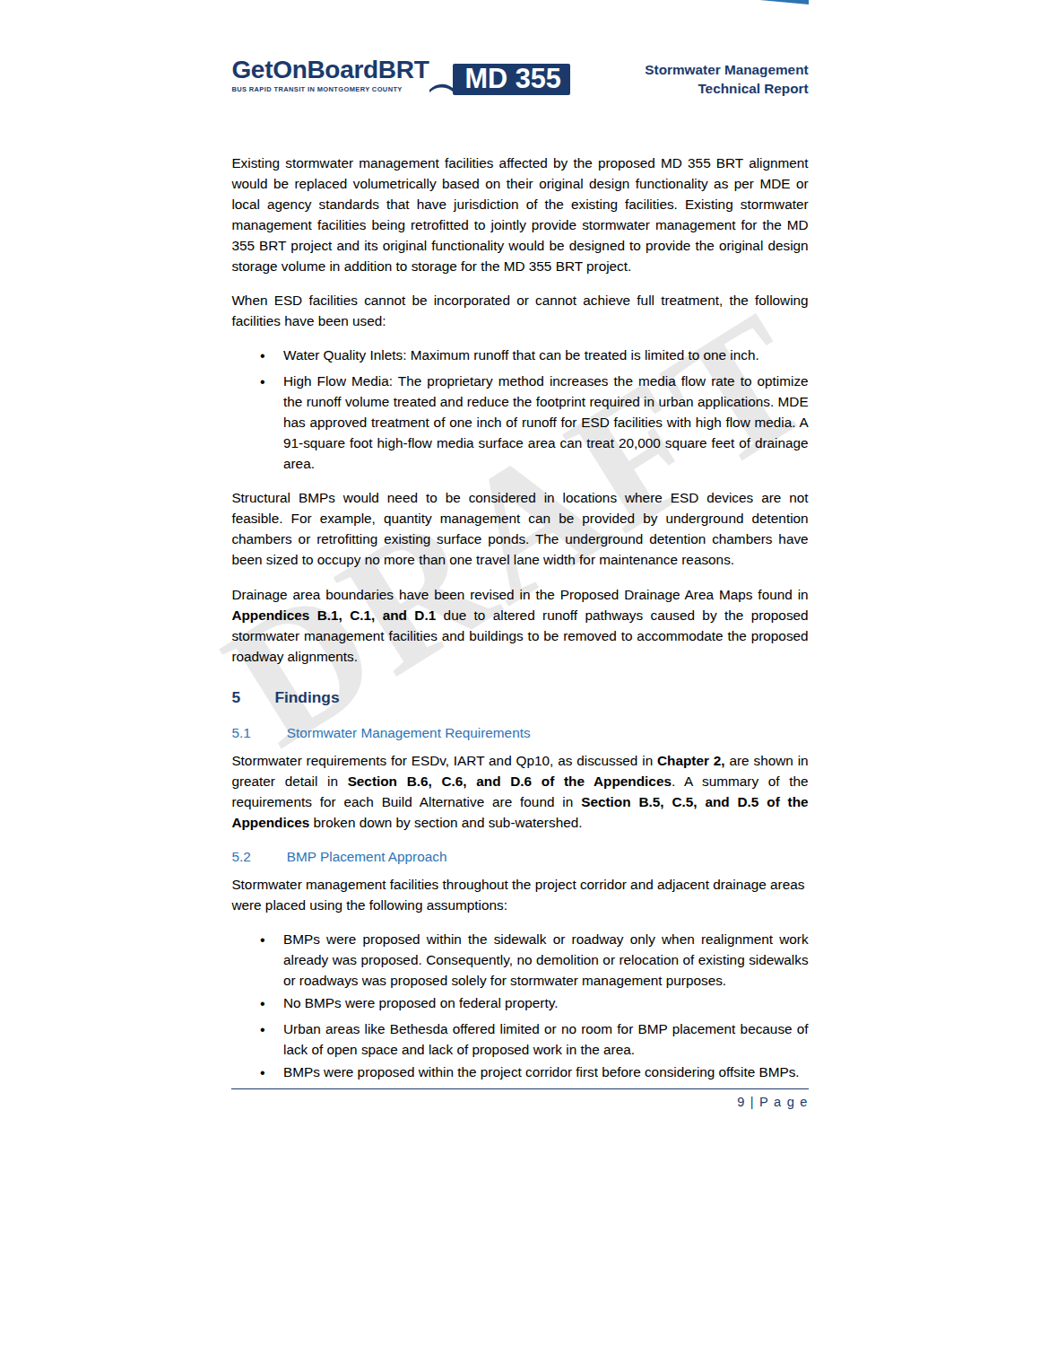GetOnBoard BRT
BUS RAPID TRANSIT IN MONTGOMERY COUNTY
MD 355
Stormwater Management
Technical Report
DRAFT
Existing stormwater management facilities affected by the proposed MD 355 BRT alignment would be replaced volumetrically based on their original design functionality as per MDE or local agency standards that have jurisdiction of the existing facilities. Existing stormwater management facilities being retrofitted to jointly provide stormwater management for the MD 355 BRT project and its original functionality would be designed to provide the original design storage volume in addition to storage for the MD 355 BRT project.
When ESD facilities cannot be incorporated or cannot achieve full treatment, the following facilities have been used:
Water Quality Inlets: Maximum runoff that can be treated is limited to one inch.
High Flow Media: The proprietary method increases the media flow rate to optimize the runoff volume treated and reduce the footprint required in urban applications. MDE has approved treatment of one inch of runoff for ESD facilities with high flow media. A 91-square foot high-flow media surface area can treat 20,000 square feet of drainage area.
Structural BMPs would need to be considered in locations where ESD devices are not feasible. For example, quantity management can be provided by underground detention chambers or retrofitting existing surface ponds. The underground detention chambers have been sized to occupy no more than one travel lane width for maintenance reasons.
Drainage area boundaries have been revised in the Proposed Drainage Area Maps found in Appendices B.1, C.1, and D.1 due to altered runoff pathways caused by the proposed stormwater management facilities and buildings to be removed to accommodate the proposed roadway alignments.
5 Findings
5.1 Stormwater Management Requirements
Stormwater requirements for ESDv, IART and Qp10, as discussed in Chapter 2, are shown in greater detail in Section B.6, C.6, and D.6 of the Appendices. A summary of the requirements for each Build Alternative are found in Section B.5, C.5, and D.5 of the Appendices broken down by section and sub-watershed.
5.2 BMP Placement Approach
Stormwater management facilities throughout the project corridor and adjacent drainage areas were placed using the following assumptions:
BMPs were proposed within the sidewalk or roadway only when realignment work already was proposed. Consequently, no demolition or relocation of existing sidewalks or roadways was proposed solely for stormwater management purposes.
No BMPs were proposed on federal property.
Urban areas like Bethesda offered limited or no room for BMP placement because of lack of open space and lack of proposed work in the area.
BMPs were proposed within the project corridor first before considering offsite BMPs.
9 | P a g e